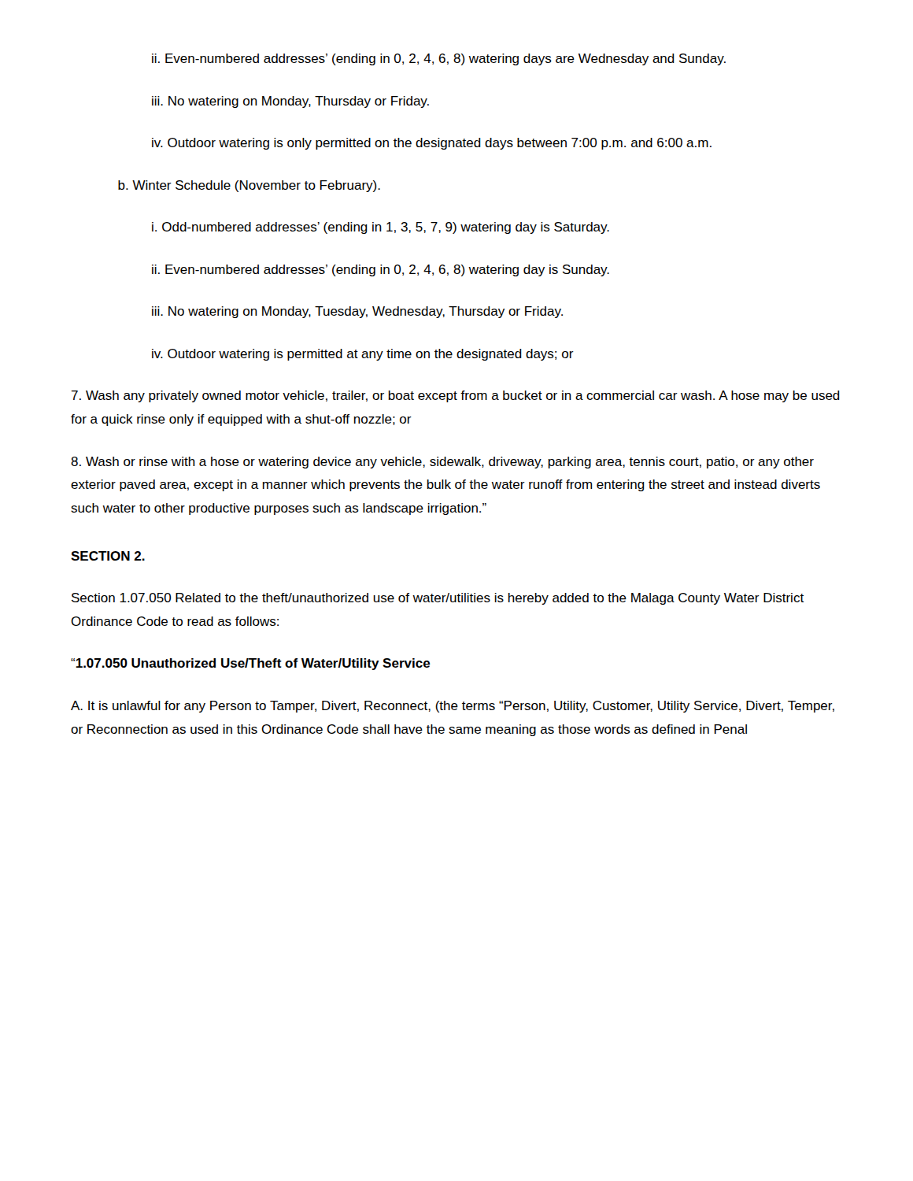ii. Even-numbered addresses’ (ending in 0, 2, 4, 6, 8) watering days are Wednesday and Sunday.
iii. No watering on Monday, Thursday or Friday.
iv. Outdoor watering is only permitted on the designated days between 7:00 p.m. and 6:00 a.m.
b. Winter Schedule (November to February).
i. Odd-numbered addresses’ (ending in 1, 3, 5, 7, 9) watering day is Saturday.
ii. Even-numbered addresses’ (ending in 0, 2, 4, 6, 8) watering day is Sunday.
iii. No watering on Monday, Tuesday, Wednesday, Thursday or Friday.
iv. Outdoor watering is permitted at any time on the designated days; or
7. Wash any privately owned motor vehicle, trailer, or boat except from a bucket or in a commercial car wash. A hose may be used for a quick rinse only if equipped with a shut-off nozzle; or
8. Wash or rinse with a hose or watering device any vehicle, sidewalk, driveway, parking area, tennis court, patio, or any other exterior paved area, except in a manner which prevents the bulk of the water runoff from entering the street and instead diverts such water to other productive purposes such as landscape irrigation.”
SECTION 2.
Section 1.07.050 Related to the theft/unauthorized use of water/utilities is hereby added to the Malaga County Water District Ordinance Code to read as follows:
“1.07.050 Unauthorized Use/Theft of Water/Utility Service
A. It is unlawful for any Person to Tamper, Divert, Reconnect, (the terms “Person, Utility, Customer, Utility Service, Divert, Temper, or Reconnection as used in this Ordinance Code shall have the same meaning as those words as defined in Penal